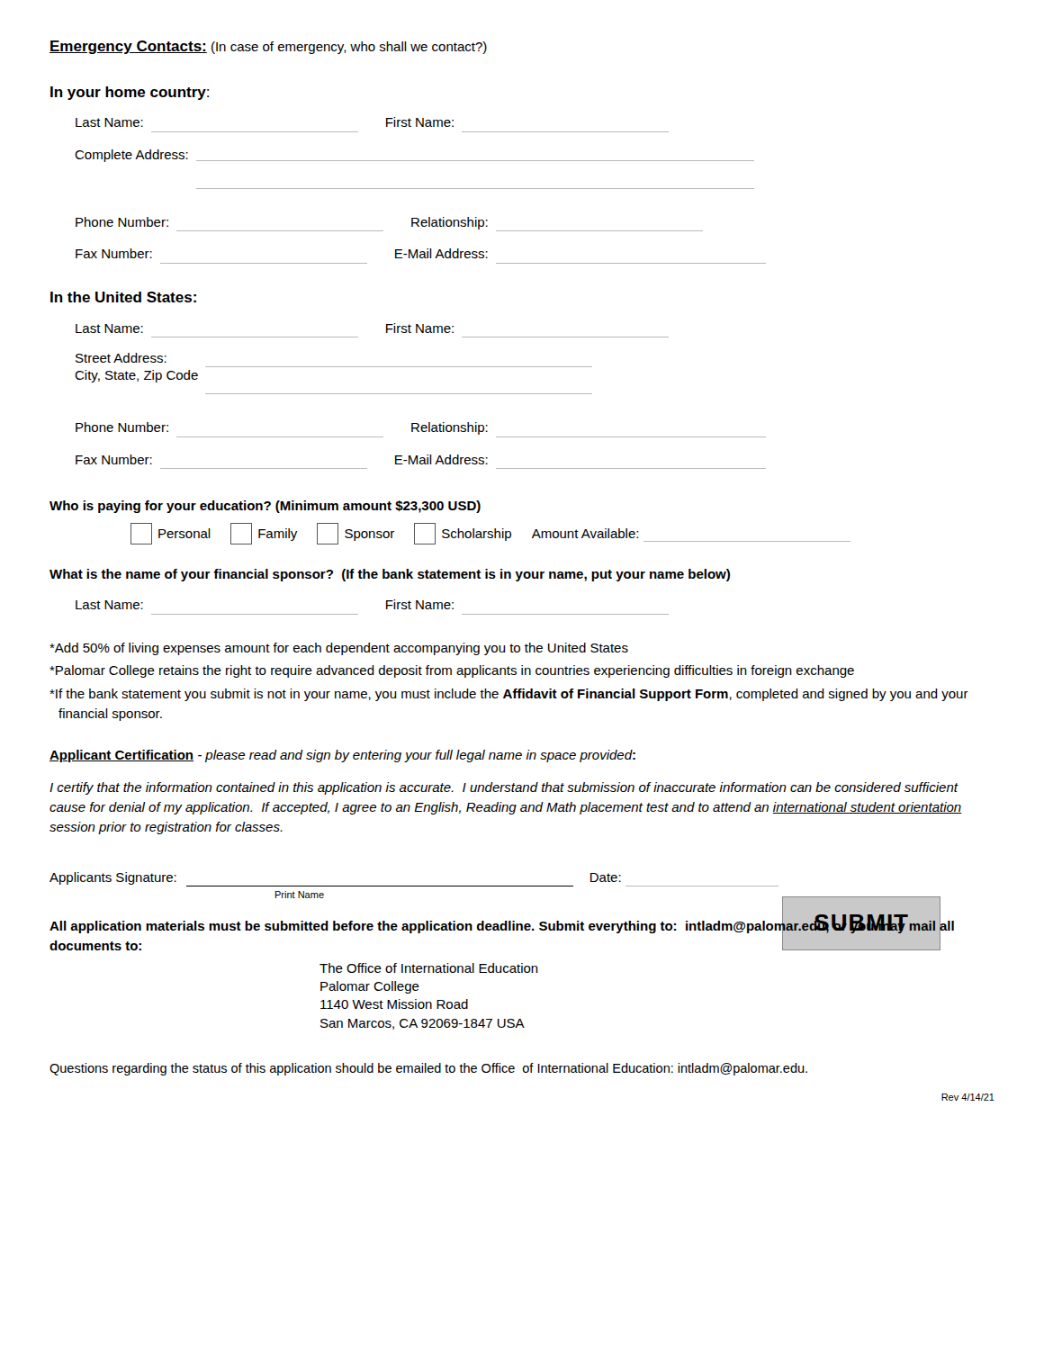Emergency Contacts: (In case of emergency, who shall we contact?)
In your home country:
Last Name:
First Name:
Complete Address:
Phone Number:
Relationship:
Fax Number:
E-Mail Address:
In the United States:
Last Name:
First Name:
Street Address:
City, State, Zip Code
Phone Number:
Relationship:
Fax Number:
E-Mail Address:
Who is paying for your education? (Minimum amount $23,300 USD)
Personal Family Sponsor Scholarship Amount Available:
What is the name of your financial sponsor? (If the bank statement is in your name, put your name below)
Last Name:
First Name:
*Add 50% of living expenses amount for each dependent accompanying you to the United States
*Palomar College retains the right to require advanced deposit from applicants in countries experiencing difficulties in foreign exchange
*If the bank statement you submit is not in your name, you must include the Affidavit of Financial Support Form, completed and signed by you and your financial sponsor.
Applicant Certification - please read and sign by entering your full legal name in space provided:
I certify that the information contained in this application is accurate. I understand that submission of inaccurate information can be considered sufficient cause for denial of my application. If accepted, I agree to an English, Reading and Math placement test and to attend an international student orientation session prior to registration for classes.
Applicants Signature: Date:
Print Name
All application materials must be submitted before the application deadline. Submit everything to: intladm@palomar.edu, or you may mail all documents to:
SUBMIT
The Office of International Education
Palomar College
1140 West Mission Road
San Marcos, CA 92069-1847 USA
Questions regarding the status of this application should be emailed to the Office of International Education: intladm@palomar.edu.
Rev 4/14/21